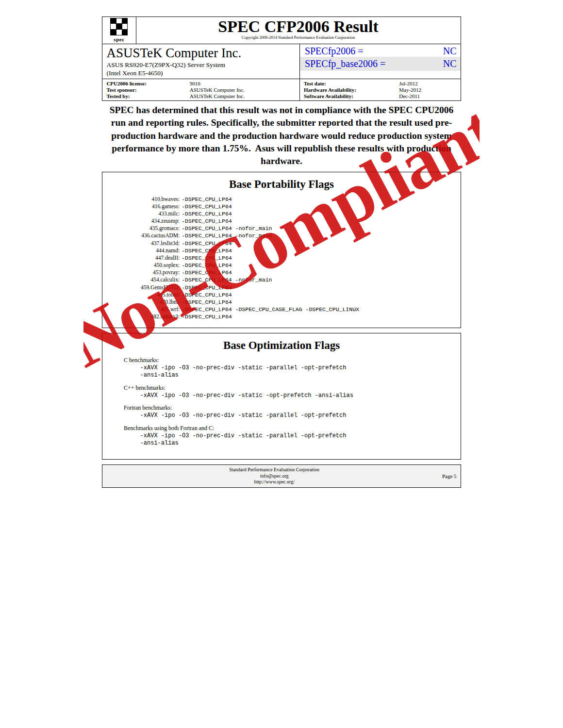Non-Compliant
spec
SPEC CFP2006 Result
Copyright 2006-2014 Standard Performance Evaluation Corporation
ASUSTeK Computer Inc.
ASUS RS920-E7(Z9PX-Q32) Server System
(Intel Xeon E5-4650)
SPECfp2006 = NC
SPECfp_base2006 = NC
| CPU2006 license: | 9016 |
| Test sponsor: | ASUSTeK Computer Inc. |
| Tested by: | ASUSTeK Computer Inc. |
| Test date: | Jul-2012 |
| Hardware Availability: | May-2012 |
| Software Availability: | Dec-2011 |
SPEC has determined that this result was not in compliance with the SPEC CPU2006 run and reporting rules. Specifically, the submitter reported that the result used pre-production hardware and the production hardware would reduce production system performance by more than 1.75%. Asus will republish these results with production hardware.
Base Portability Flags
410.bwaves:-DSPEC_CPU_LP64
416.gamess:-DSPEC_CPU_LP64
433.milc:-DSPEC_CPU_LP64
434.zeusmp:-DSPEC_CPU_LP64
435.gromacs:-DSPEC_CPU_LP64 -nofor_main
436.cactusADM:-DSPEC_CPU_LP64 -nofor_main
437.leslie3d:-DSPEC_CPU_LP64
444.namd:-DSPEC_CPU_LP64
447.dealII:-DSPEC_CPU_LP64
450.soplex:-DSPEC_CPU_LP64
453.povray:-DSPEC_CPU_LP64
454.calculix:-DSPEC_CPU_LP64 -nofor_main
459.GemsFDTD:-DSPEC_CPU_LP64
465.tonto:-DSPEC_CPU_LP64
470.lbm:-DSPEC_CPU_LP64
481.wrf:-DSPEC_CPU_LP64 -DSPEC_CPU_CASE_FLAG -DSPEC_CPU_LINUX
482.sphinx3:-DSPEC_CPU_LP64
Base Optimization Flags
C benchmarks:
-xAVX -ipo -O3 -no-prec-div -static -parallel -opt-prefetch
-ansi-alias
C++ benchmarks:
-xAVX -ipo -O3 -no-prec-div -static -opt-prefetch -ansi-alias
Fortran benchmarks:
-xAVX -ipo -O3 -no-prec-div -static -parallel -opt-prefetch
Benchmarks using both Fortran and C:
-xAVX -ipo -O3 -no-prec-div -static -parallel -opt-prefetch
-ansi-alias
Standard Performance Evaluation Corporation
info@spec.org
http://www.spec.org/
Page 5